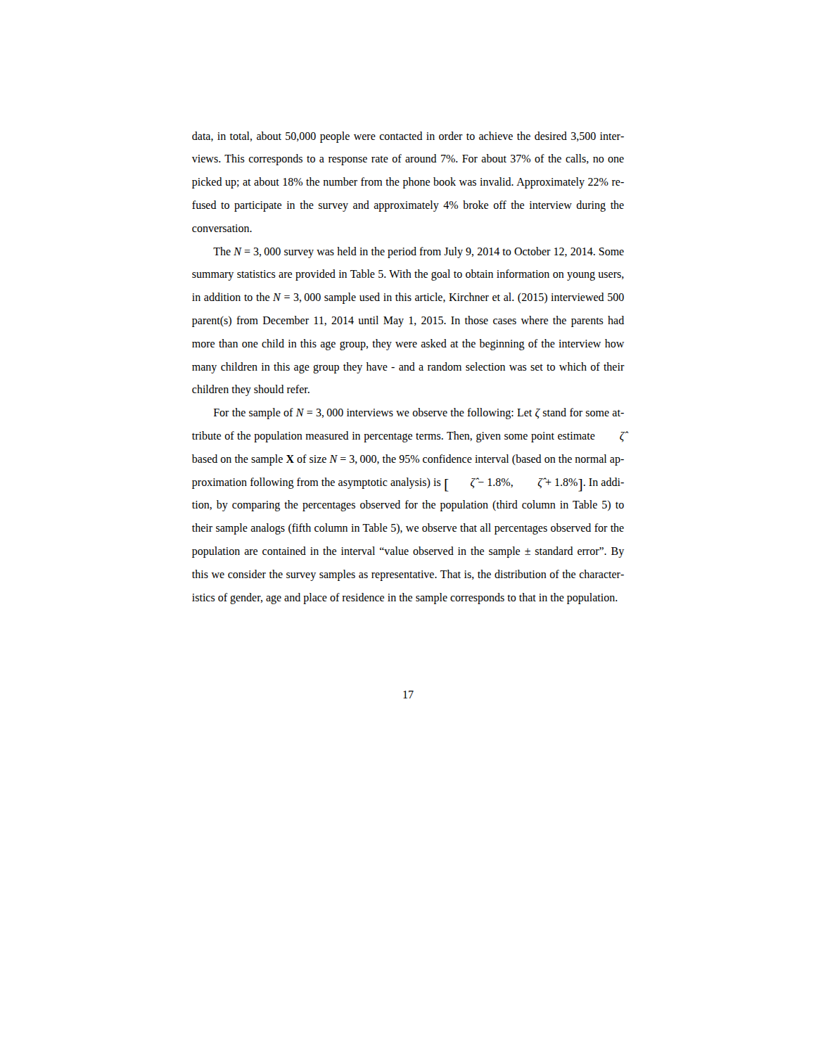data, in total, about 50,000 people were contacted in order to achieve the desired 3,500 interviews. This corresponds to a response rate of around 7%. For about 37% of the calls, no one picked up; at about 18% the number from the phone book was invalid. Approximately 22% refused to participate in the survey and approximately 4% broke off the interview during the conversation.
The N = 3,  000 survey was held in the period from July 9, 2014 to October 12, 2014. Some summary statistics are provided in Table 5. With the goal to obtain information on young users, in addition to the N = 3,  000 sample used in this article, Kirchner et al. (2015) interviewed 500 parent(s) from December 11, 2014 until May 1, 2015. In those cases where the parents had more than one child in this age group, they were asked at the beginning of the interview how many children in this age group they have - and a random selection was set to which of their children they should refer.
For the sample of N = 3,  000 interviews we observe the following: Let ζ stand for some attribute of the population measured in percentage terms. Then, given some point estimate ζ̂ based on the sample X of size N = 3,  000, the 95% confidence interval (based on the normal approximation following from the asymptotic analysis) is [ζ̂ − 1.8%, ζ̂ + 1.8%]. In addition, by comparing the percentages observed for the population (third column in Table 5) to their sample analogs (fifth column in Table 5), we observe that all percentages observed for the population are contained in the interval “value observed in the sample ± standard error”. By this we consider the survey samples as representative. That is, the distribution of the characteristics of gender, age and place of residence in the sample corresponds to that in the population.
17